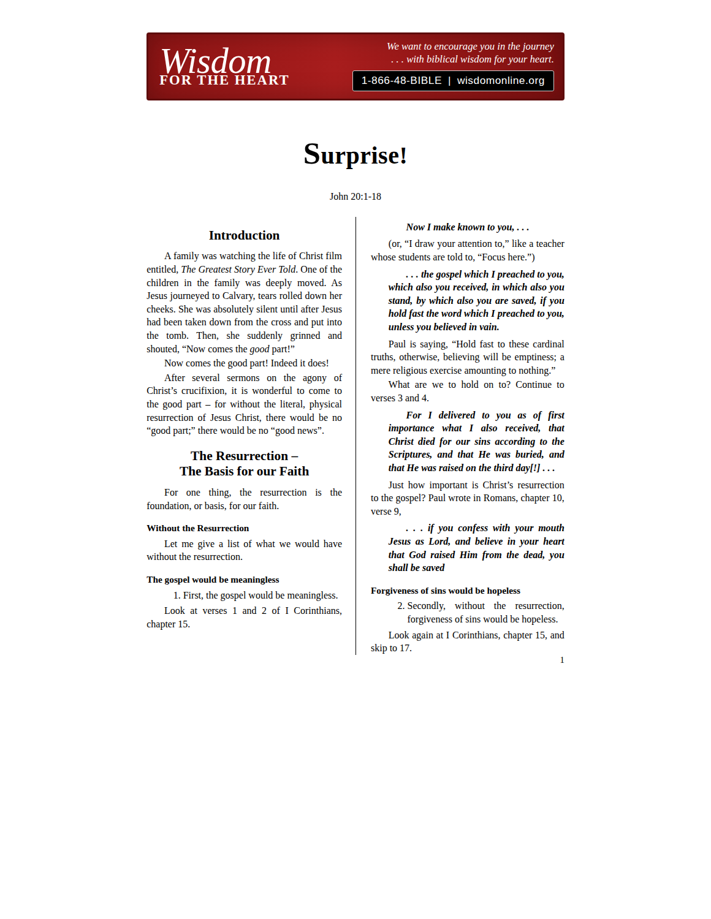Wisdom FOR THE HEART
We want to encourage you in the journey
. . . with biblical wisdom for your heart.
1-866-48-BIBLE|wisdomonline.org
Surprise!
John 20:1-18
Introduction
A family was watching the life of Christ film entitled, The Greatest Story Ever Told. One of the children in the family was deeply moved. As Jesus journeyed to Calvary, tears rolled down her cheeks. She was absolutely silent until after Jesus had been taken down from the cross and put into the tomb. Then, she suddenly grinned and shouted, “Now comes the good part!”
Now comes the good part! Indeed it does!
After several sermons on the agony of Christ’s crucifixion, it is wonderful to come to the good part – for without the literal, physical resurrection of Jesus Christ, there would be no “good part;” there would be no “good news”.
The Resurrection –
The Basis for our Faith
For one thing, the resurrection is the foundation, or basis, for our faith.
Without the Resurrection
Let me give a list of what we would have without the resurrection.
The gospel would be meaningless
First, the gospel would be meaningless.
Look at verses 1 and 2 of I Corinthians, chapter 15.
Now I make known to you, . . .
(or, “I draw your attention to,” like a teacher whose students are told to, “Focus here.”)
. . . the gospel which I preached to you, which also you received, in which also you stand, by which also you are saved, if you hold fast the word which I preached to you, unless you believed in vain.
Paul is saying, “Hold fast to these cardinal truths, otherwise, believing will be emptiness; a mere religious exercise amounting to nothing.”
What are we to hold on to? Continue to verses 3 and 4.
For I delivered to you as of first importance what I also received, that Christ died for our sins according to the Scriptures, and that He was buried, and that He was raised on the third day[!] . . .
Just how important is Christ’s resurrection to the gospel? Paul wrote in Romans, chapter 10, verse 9,
. . . if you confess with your mouth Jesus as Lord, and believe in your heart that God raised Him from the dead, you shall be saved
Forgiveness of sins would be hopeless
Secondly, without the resurrection, forgiveness of sins would be hopeless.
Look again at I Corinthians, chapter 15, and skip to 17.
1